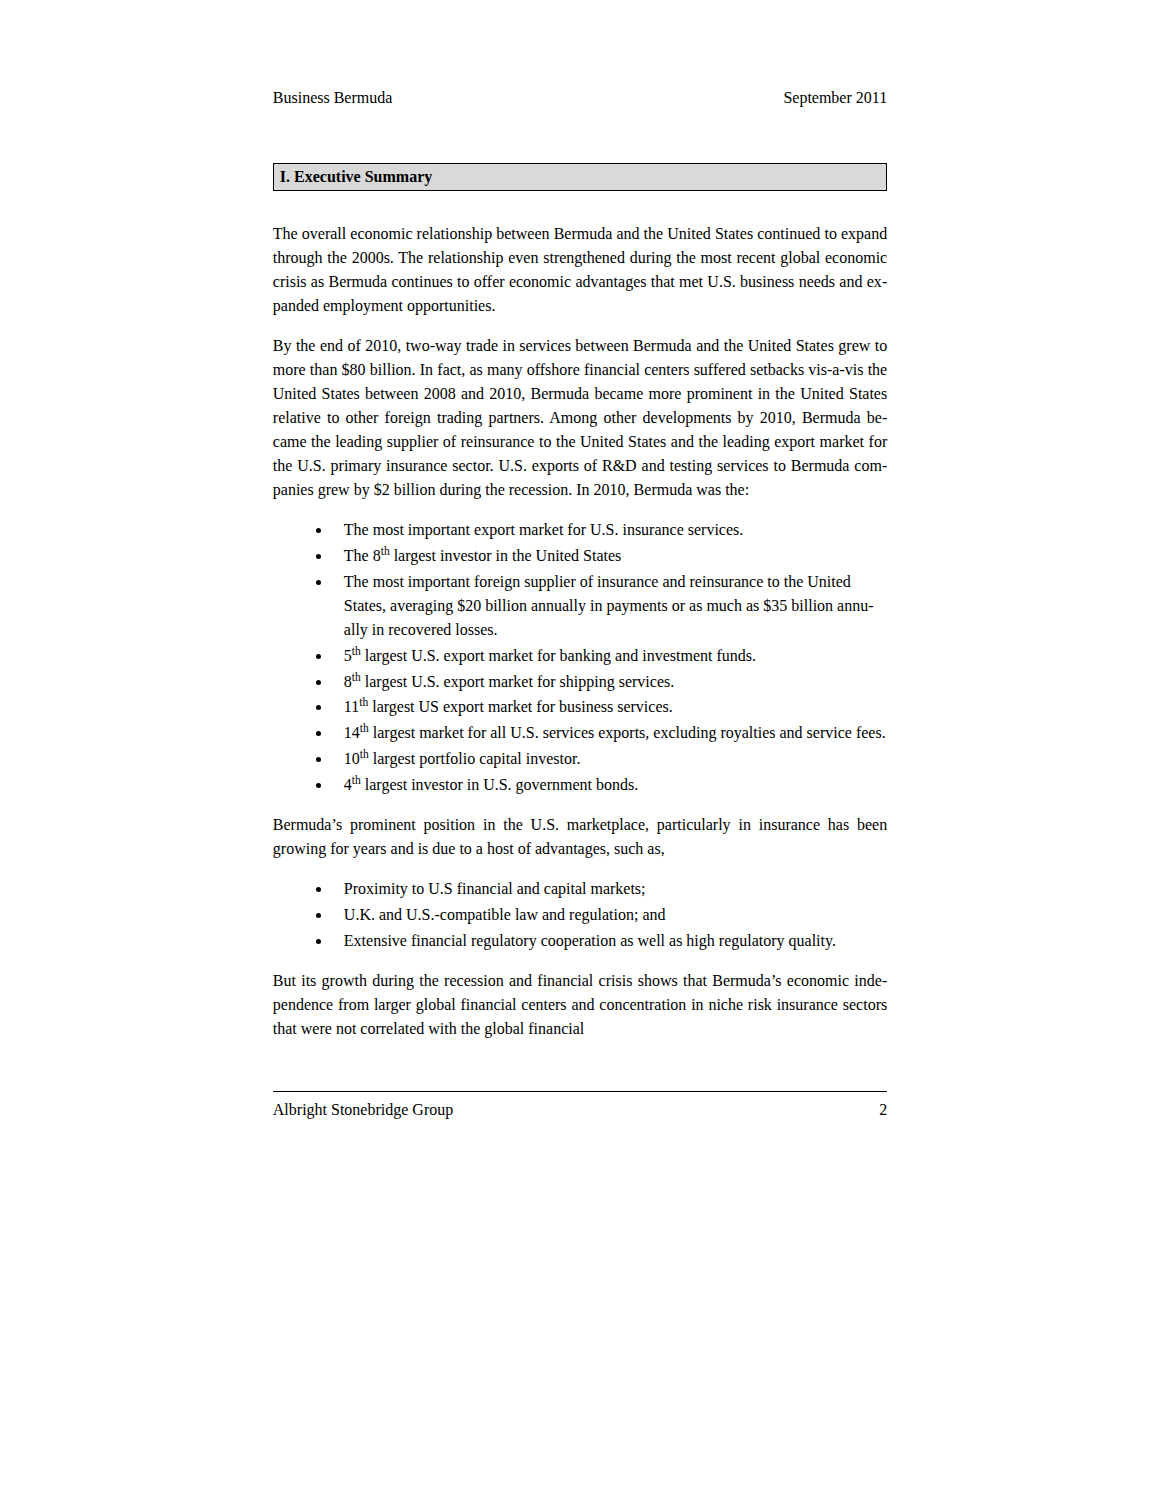Business Bermuda
September 2011
I. Executive Summary
The overall economic relationship between Bermuda and the United States continued to expand through the 2000s. The relationship even strengthened during the most recent global economic crisis as Bermuda continues to offer economic advantages that met U.S. business needs and expanded employment opportunities.
By the end of 2010, two-way trade in services between Bermuda and the United States grew to more than $80 billion. In fact, as many offshore financial centers suffered setbacks vis-a-vis the United States between 2008 and 2010, Bermuda became more prominent in the United States relative to other foreign trading partners. Among other developments by 2010, Bermuda became the leading supplier of reinsurance to the United States and the leading export market for the U.S. primary insurance sector. U.S. exports of R&D and testing services to Bermuda companies grew by $2 billion during the recession. In 2010, Bermuda was the:
The most important export market for U.S. insurance services.
The 8th largest investor in the United States
The most important foreign supplier of insurance and reinsurance to the United States, averaging $20 billion annually in payments or as much as $35 billion annually in recovered losses.
5th largest U.S. export market for banking and investment funds.
8th largest U.S. export market for shipping services.
11th largest US export market for business services.
14th largest market for all U.S. services exports, excluding royalties and service fees.
10th largest portfolio capital investor.
4th largest investor in U.S. government bonds.
Bermuda’s prominent position in the U.S. marketplace, particularly in insurance has been growing for years and is due to a host of advantages, such as,
Proximity to U.S financial and capital markets;
U.K. and U.S.-compatible law and regulation; and
Extensive financial regulatory cooperation as well as high regulatory quality.
But its growth during the recession and financial crisis shows that Bermuda’s economic independence from larger global financial centers and concentration in niche risk insurance sectors that were not correlated with the global financial
Albright Stonebridge Group
2